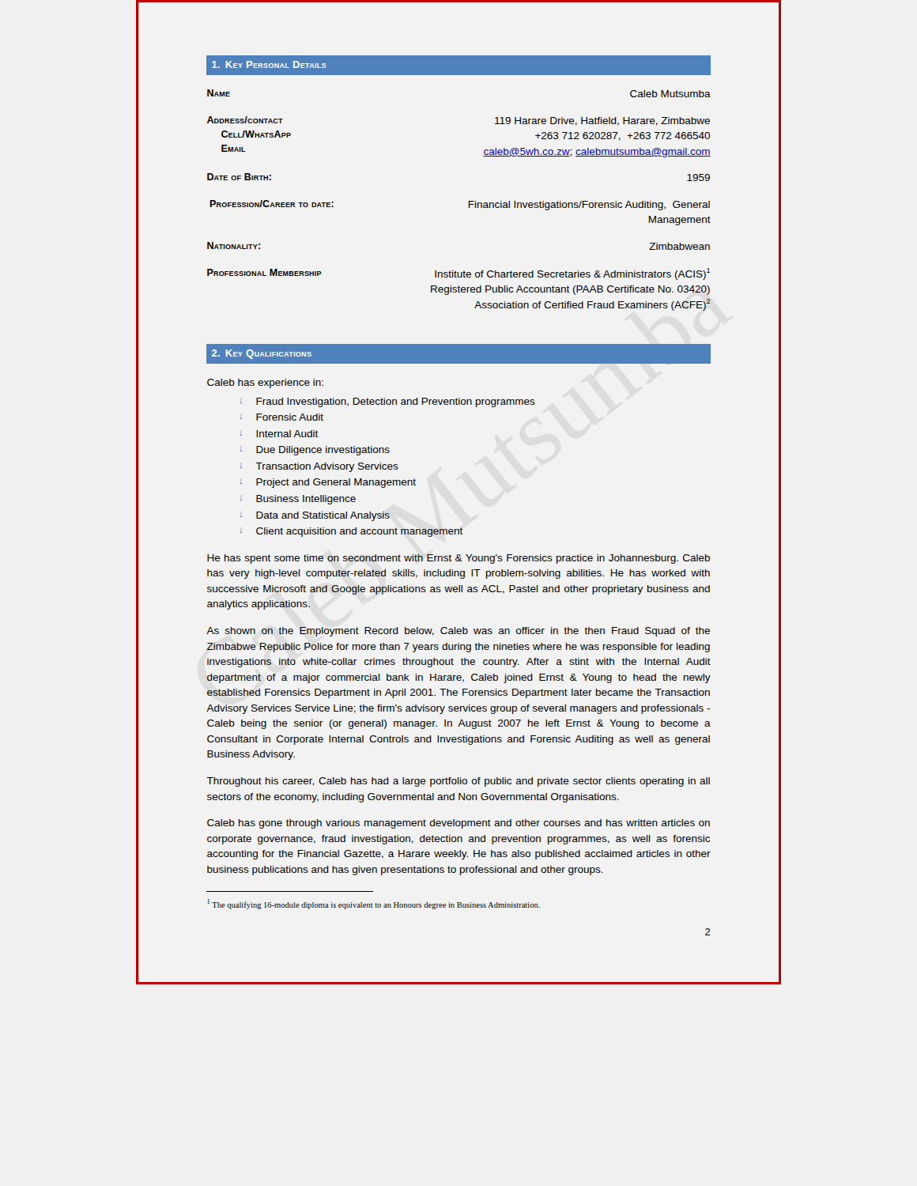Caleb Mutsumba
1. Key Personal Details
| Name | Caleb Mutsumba |
| Address/contact Cell/WhatsApp Email | 119 Harare Drive, Hatfield, Harare, Zimbabwe +263 712 620287, +263 772 466540 caleb@5wh.co.zw ; calebmutsumba@gmail.com |
| Date of Birth: | 1959 |
| Profession/Career to date: | Financial Investigations/Forensic Auditing, General Management |
| Nationality: | Zimbabwean |
| Professional Membership | Institute of Chartered Secretaries & Administrators (ACIS) 1 Registered Public Accountant (PAAB Certificate No. 03420) Association of Certified Fraud Examiners (ACFE) 2 |
2. Key Qualifications
Caleb has experience in:
Fraud Investigation, Detection and Prevention programmes
Forensic Audit
Internal Audit
Due Diligence investigations
Transaction Advisory Services
Project and General Management
Business Intelligence
Data and Statistical Analysis
Client acquisition and account management
He has spent some time on secondment with Ernst & Young's Forensics practice in Johannesburg. Caleb has very high-level computer-related skills, including IT problem-solving abilities. He has worked with successive Microsoft and Google applications as well as ACL, Pastel and other proprietary business and analytics applications.
As shown on the Employment Record below, Caleb was an officer in the then Fraud Squad of the Zimbabwe Republic Police for more than 7 years during the nineties where he was responsible for leading investigations into white-collar crimes throughout the country. After a stint with the Internal Audit department of a major commercial bank in Harare, Caleb joined Ernst & Young to head the newly established Forensics Department in April 2001. The Forensics Department later became the Transaction Advisory Services Service Line; the firm's advisory services group of several managers and professionals - Caleb being the senior (or general) manager. In August 2007 he left Ernst & Young to become a Consultant in Corporate Internal Controls and Investigations and Forensic Auditing as well as general Business Advisory.
Throughout his career, Caleb has had a large portfolio of public and private sector clients operating in all sectors of the economy, including Governmental and Non Governmental Organisations.
Caleb has gone through various management development and other courses and has written articles on corporate governance, fraud investigation, detection and prevention programmes, as well as forensic accounting for the Financial Gazette, a Harare weekly. He has also published acclaimed articles in other business publications and has given presentations to professional and other groups.
1 The qualifying 16-module diploma is equivalent to an Honours degree in Business Administration.
2